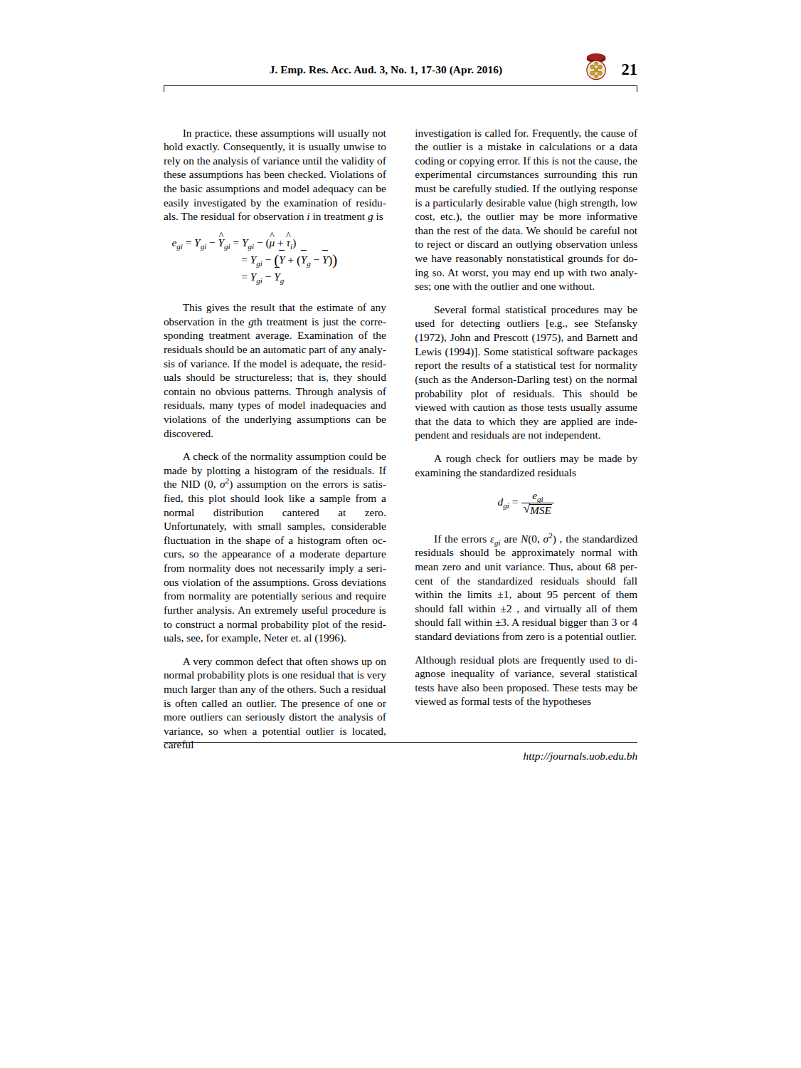J. Emp. Res. Acc. Aud. 3, No. 1, 17-30 (Apr. 2016)
21
In practice, these assumptions will usually not hold exactly. Consequently, it is usually unwise to rely on the analysis of variance until the validity of these assumptions has been checked. Violations of the basic assumptions and model adequacy can be easily investigated by the examination of residuals. The residual for observation i in treatment g is
egi = Ygi − Ygi = Ygi − (μ + τi)
= Ygi − (Y + (Yg − Y))
= Ygi − Yg
This gives the result that the estimate of any observation in the gth treatment is just the corresponding treatment average. Examination of the residuals should be an automatic part of any analysis of variance. If the model is adequate, the residuals should be structureless; that is, they should contain no obvious patterns. Through analysis of residuals, many types of model inadequacies and violations of the underlying assumptions can be discovered.
A check of the normality assumption could be made by plotting a histogram of the residuals. If the NID (0, σ2) assumption on the errors is satisfied, this plot should look like a sample from a normal distribution cantered at zero. Unfortunately, with small samples, considerable fluctuation in the shape of a histogram often occurs, so the appearance of a moderate departure from normality does not necessarily imply a serious violation of the assumptions. Gross deviations from normality are potentially serious and require further analysis. An extremely useful procedure is to construct a normal probability plot of the residuals, see, for example, Neter et. al (1996).
A very common defect that often shows up on normal probability plots is one residual that is very much larger than any of the others. Such a residual is often called an outlier. The presence of one or more outliers can seriously distort the analysis of variance, so when a potential outlier is located, careful
investigation is called for. Frequently, the cause of the outlier is a mistake in calculations or a data coding or copying error. If this is not the cause, the experimental circumstances surrounding this run must be carefully studied. If the outlying response is a particularly desirable value (high strength, low cost, etc.), the outlier may be more informative than the rest of the data. We should be careful not to reject or discard an outlying observation unless we have reasonably nonstatistical grounds for doing so. At worst, you may end up with two analyses; one with the outlier and one without.
Several formal statistical procedures may be used for detecting outliers [e.g., see Stefansky (1972), John and Prescott (1975), and Barnett and Lewis (1994)]. Some statistical software packages report the results of a statistical test for normality (such as the Anderson-Darling test) on the normal probability plot of residuals. This should be viewed with caution as those tests usually assume that the data to which they are applied are independent and residuals are not independent.
A rough check for outliers may be made by examining the standardized residuals
dgi = egi MSE
If the errors εgi are N(0, σ2) , the standardized residuals should be approximately normal with mean zero and unit variance. Thus, about 68 percent of the standardized residuals should fall within the limits ±1, about 95 percent of them should fall within ±2 , and virtually all of them should fall within ±3. A residual bigger than 3 or 4 standard deviations from zero is a potential outlier.
Although residual plots are frequently used to diagnose inequality of variance, several statistical tests have also been proposed. These tests may be viewed as formal tests of the hypotheses
http://journals.uob.edu.bh